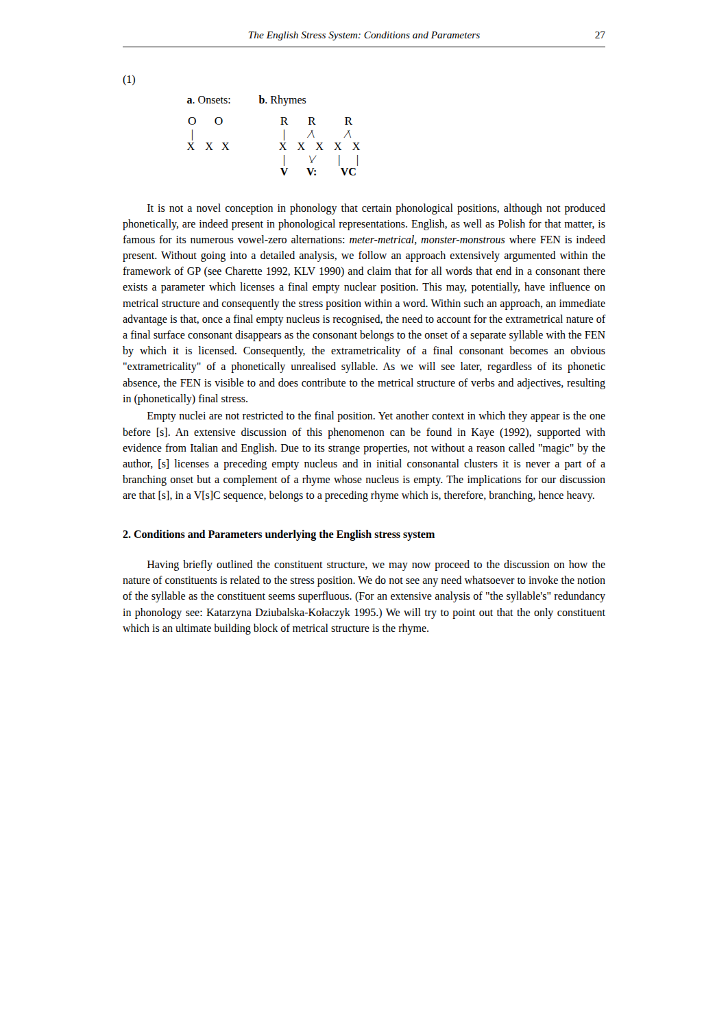The English Stress System: Conditions and Parameters 27
(1)
| a . Onsets: | b . Rhymes |
| O | O | | R | R | R |
| / | | | / | ∕\ | ∕\ |
| X | X X | | X | X | X | X | X |
| | | | / | \∕ | / | / |
| | | | V | V: | VC |
It is not a novel conception in phonology that certain phonological positions, although not produced phonetically, are indeed present in phonological representations. English, as well as Polish for that matter, is famous for its numerous vowel-zero alternations: meter-metrical, monster-monstrous where FEN is indeed present. Without going into a detailed analysis, we follow an approach extensively argumented within the framework of GP (see Charette 1992, KLV 1990) and claim that for all words that end in a consonant there exists a parameter which licenses a final empty nuclear position. This may, potentially, have influence on metrical structure and consequently the stress position within a word. Within such an approach, an immediate advantage is that, once a final empty nucleus is recognised, the need to account for the extrametrical nature of a final surface consonant disappears as the consonant belongs to the onset of a separate syllable with the FEN by which it is licensed. Consequently, the extrametricality of a final consonant becomes an obvious "extrametricality" of a phonetically unrealised syllable. As we will see later, regardless of its phonetic absence, the FEN is visible to and does contribute to the metrical structure of verbs and adjectives, resulting in (phonetically) final stress.
Empty nuclei are not restricted to the final position. Yet another context in which they appear is the one before [s]. An extensive discussion of this phenomenon can be found in Kaye (1992), supported with evidence from Italian and English. Due to its strange properties, not without a reason called "magic" by the author, [s] licenses a preceding empty nucleus and in initial consonantal clusters it is never a part of a branching onset but a complement of a rhyme whose nucleus is empty. The implications for our discussion are that [s], in a V[s]C sequence, belongs to a preceding rhyme which is, therefore, branching, hence heavy.
2. Conditions and Parameters underlying the English stress system
Having briefly outlined the constituent structure, we may now proceed to the discussion on how the nature of constituents is related to the stress position. We do not see any need whatsoever to invoke the notion of the syllable as the constituent seems superfluous. (For an extensive analysis of "the syllable's" redundancy in phonology see: Katarzyna Dziubalska-Kołaczyk 1995.) We will try to point out that the only constituent which is an ultimate building block of metrical structure is the rhyme.